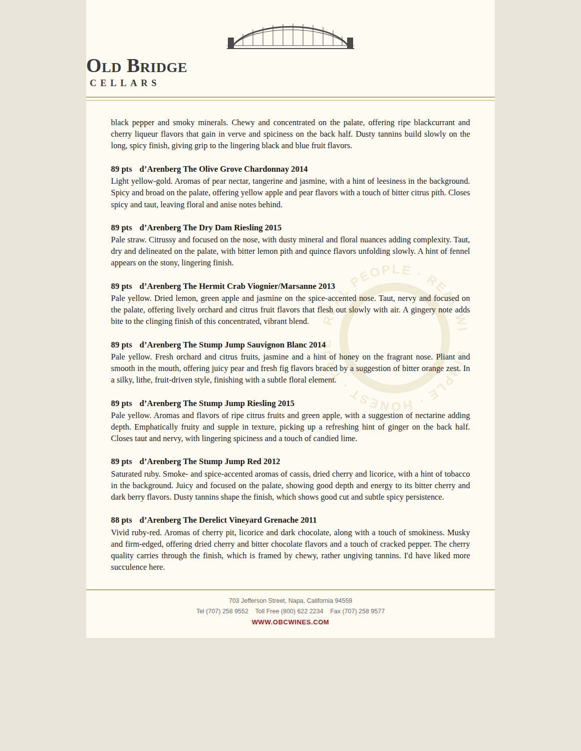OLD BRIDGE
CELLARS
REAL PEOPLE · REAL WINE SIMPLE · HONEST · TRUE
black pepper and smoky minerals. Chewy and concentrated on the palate, offering ripe blackcurrant and cherry liqueur flavors that gain in verve and spiciness on the back half. Dusty tannins build slowly on the long, spicy finish, giving grip to the lingering black and blue fruit flavors.
89 ptsd’Arenberg The Olive Grove Chardonnay 2014
Light yellow-gold. Aromas of pear nectar, tangerine and jasmine, with a hint of leesiness in the background. Spicy and broad on the palate, offering yellow apple and pear flavors with a touch of bitter citrus pith. Closes spicy and taut, leaving floral and anise notes behind.
89 ptsd’Arenberg The Dry Dam Riesling 2015
Pale straw. Citrussy and focused on the nose, with dusty mineral and floral nuances adding complexity. Taut, dry and delineated on the palate, with bitter lemon pith and quince flavors unfolding slowly. A hint of fennel appears on the stony, lingering finish.
89 ptsd’Arenberg The Hermit Crab Viognier/Marsanne 2013
Pale yellow. Dried lemon, green apple and jasmine on the spice-accented nose. Taut, nervy and focused on the palate, offering lively orchard and citrus fruit flavors that flesh out slowly with air. A gingery note adds bite to the clinging finish of this concentrated, vibrant blend.
89 ptsd’Arenberg The Stump Jump Sauvignon Blanc 2014
Pale yellow. Fresh orchard and citrus fruits, jasmine and a hint of honey on the fragrant nose. Pliant and smooth in the mouth, offering juicy pear and fresh fig flavors braced by a suggestion of bitter orange zest. In a silky, lithe, fruit-driven style, finishing with a subtle floral element.
89 ptsd’Arenberg The Stump Jump Riesling 2015
Pale yellow. Aromas and flavors of ripe citrus fruits and green apple, with a suggestion of nectarine adding depth. Emphatically fruity and supple in texture, picking up a refreshing hint of ginger on the back half. Closes taut and nervy, with lingering spiciness and a touch of candied lime.
89 ptsd’Arenberg The Stump Jump Red 2012
Saturated ruby. Smoke- and spice-accented aromas of cassis, dried cherry and licorice, with a hint of tobacco in the background. Juicy and focused on the palate, showing good depth and energy to its bitter cherry and dark berry flavors. Dusty tannins shape the finish, which shows good cut and subtle spicy persistence.
88 ptsd’Arenberg The Derelict Vineyard Grenache 2011
Vivid ruby-red. Aromas of cherry pit, licorice and dark chocolate, along with a touch of smokiness. Musky and firm-edged, offering dried cherry and bitter chocolate flavors and a touch of cracked pepper. The cherry quality carries through the finish, which is framed by chewy, rather ungiving tannins. I'd have liked more succulence here.
703 Jefferson Street, Napa, California 94559
Tel (707) 258 9552 Toll Free (800) 622 2234 Fax (707) 258 9577
WWW.OBCWINES.COM